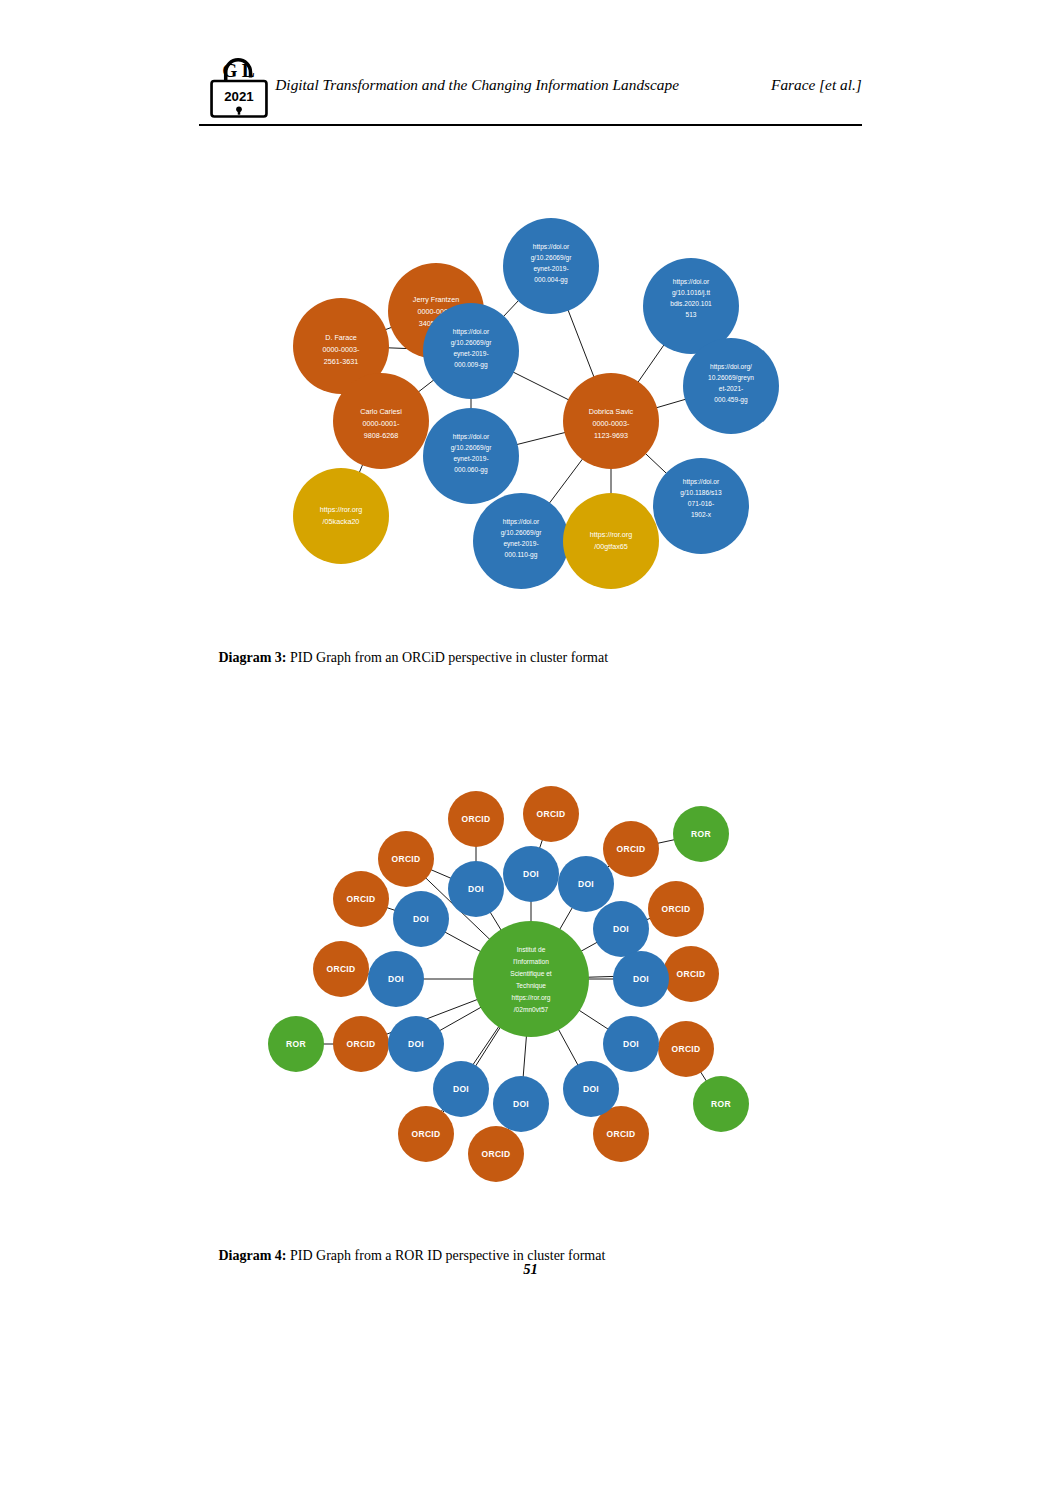G L 2021
Digital Transformation and the Changing Information Landscape
Farace [et al.]
Jerry Frantzen 0000-0002- 3405-7078 D. Farace 0000-0003- 2561-3631 Carlo Carlesi 0000-0001- 9808-6268 https://ror.org /05kacka20 https://doi.or g/10.26069/gr eynet-2019- 000.009-gg https://doi.or g/10.26069/gr eynet-2019- 000.004-gg https://doi.or g/10.26069/gr eynet-2019- 000.060-gg https://doi.or g/10.26069/gr eynet-2019- 000.110-gg Dobrica Savic 0000-0003- 1123-9693 https://ror.org /00gtfax65 https://doi.or g/10.1016/j.tt bdis.2020.101 513 https://doi.org/ 10.26069/greyn et-2021- 000.459-gg https://doi.or g/10.1186/s13 071-016- 1902-x
Diagram 3: PID Graph from an ORCiD perspective in cluster format
ORCID ORCID ORCID ORCID ORCID ORCID ORCID ORCID ORCID ORCID ORCID ORCID ORCID DOI DOI DOI DOI DOI DOI DOI DOI DOI DOI DOI DOI ROR ROR ROR Institut de l'Information Scientifique et Technique https://ror.org /02mn0vt57
Diagram 4: PID Graph from a ROR ID perspective in cluster format
51